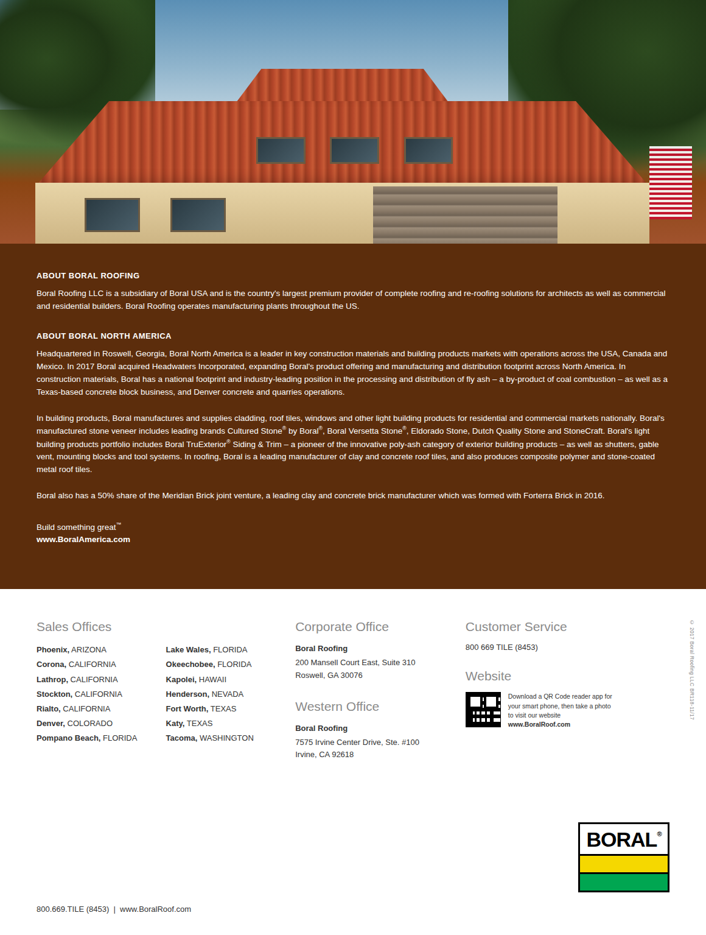About Boral Roofing
Boral Roofing LLC is a subsidiary of Boral USA and is the country's largest premium provider of complete roofing and re-roofing solutions for architects as well as commercial and residential builders. Boral Roofing operates manufacturing plants throughout the US.
About Boral North America
Headquartered in Roswell, Georgia, Boral North America is a leader in key construction materials and building products markets with operations across the USA, Canada and Mexico. In 2017 Boral acquired Headwaters Incorporated, expanding Boral's product offering and manufacturing and distribution footprint across North America. In construction materials, Boral has a national footprint and industry-leading position in the processing and distribution of fly ash – a by-product of coal combustion – as well as a Texas-based concrete block business, and Denver concrete and quarries operations.
In building products, Boral manufactures and supplies cladding, roof tiles, windows and other light building products for residential and commercial markets nationally. Boral's manufactured stone veneer includes leading brands Cultured Stone® by Boral®, Boral Versetta Stone®, Eldorado Stone, Dutch Quality Stone and StoneCraft. Boral's light building products portfolio includes Boral TruExterior® Siding & Trim – a pioneer of the innovative poly-ash category of exterior building products – as well as shutters, gable vent, mounting blocks and tool systems. In roofing, Boral is a leading manufacturer of clay and concrete roof tiles, and also produces composite polymer and stone-coated metal roof tiles.
Boral also has a 50% share of the Meridian Brick joint venture, a leading clay and concrete brick manufacturer which was formed with Forterra Brick in 2016.
Build something great™
www.BoralAmerica.com
© 2017 Boral Roofing LLC BR118-11/17
Sales Offices
Phoenix, ARIZONA
Corona, CALIFORNIA
Lathrop, CALIFORNIA
Stockton, CALIFORNIA
Rialto, CALIFORNIA
Denver, COLORADO
Pompano Beach, FLORIDA
Lake Wales, FLORIDA
Okeechobee, FLORIDA
Kapolei, HAWAII
Henderson, NEVADA
Fort Worth, TEXAS
Katy, TEXAS
Tacoma, WASHINGTON
Corporate Office
Boral Roofing 200 Mansell Court East, Suite 310
Roswell, GA 30076
Western Office
Boral Roofing 7575 Irvine Center Drive, Ste. #100
Irvine, CA 92618
Customer Service
800 669 TILE (8453)
Website
Download a QR Code reader app for your smart phone, then take a photo to visit our website
www.BoralRoof.com
BORAL®
800.669.TILE (8453) | www.BoralRoof.com